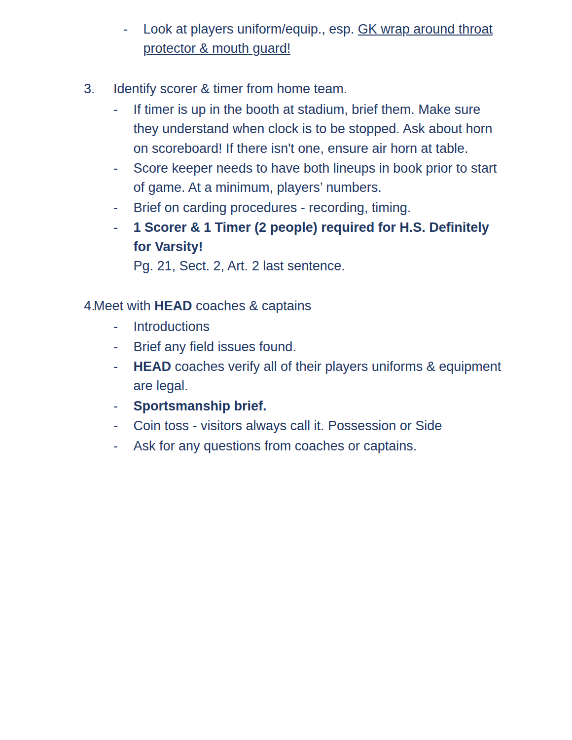Look at players uniform/equip., esp. GK wrap around throat protector & mouth guard!
3.
Identify scorer & timer from home team.
If timer is up in the booth at stadium, brief them. Make sure they understand when clock is to be stopped. Ask about horn on scoreboard! If there isn't one, ensure air horn at table.
Score keeper needs to have both lineups in book prior to start of game. At a minimum, players’ numbers.
Brief on carding procedures - recording, timing.
1 Scorer & 1 Timer (2 people) required for H.S. Definitely for Varsity!
Pg. 21, Sect. 2, Art. 2 last sentence.
4.
Meet with HEAD coaches & captains
Introductions
Brief any field issues found.
HEAD coaches verify all of their players uniforms & equipment are legal.
Sportsmanship brief.
Coin toss - visitors always call it. Possession or Side
Ask for any questions from coaches or captains.